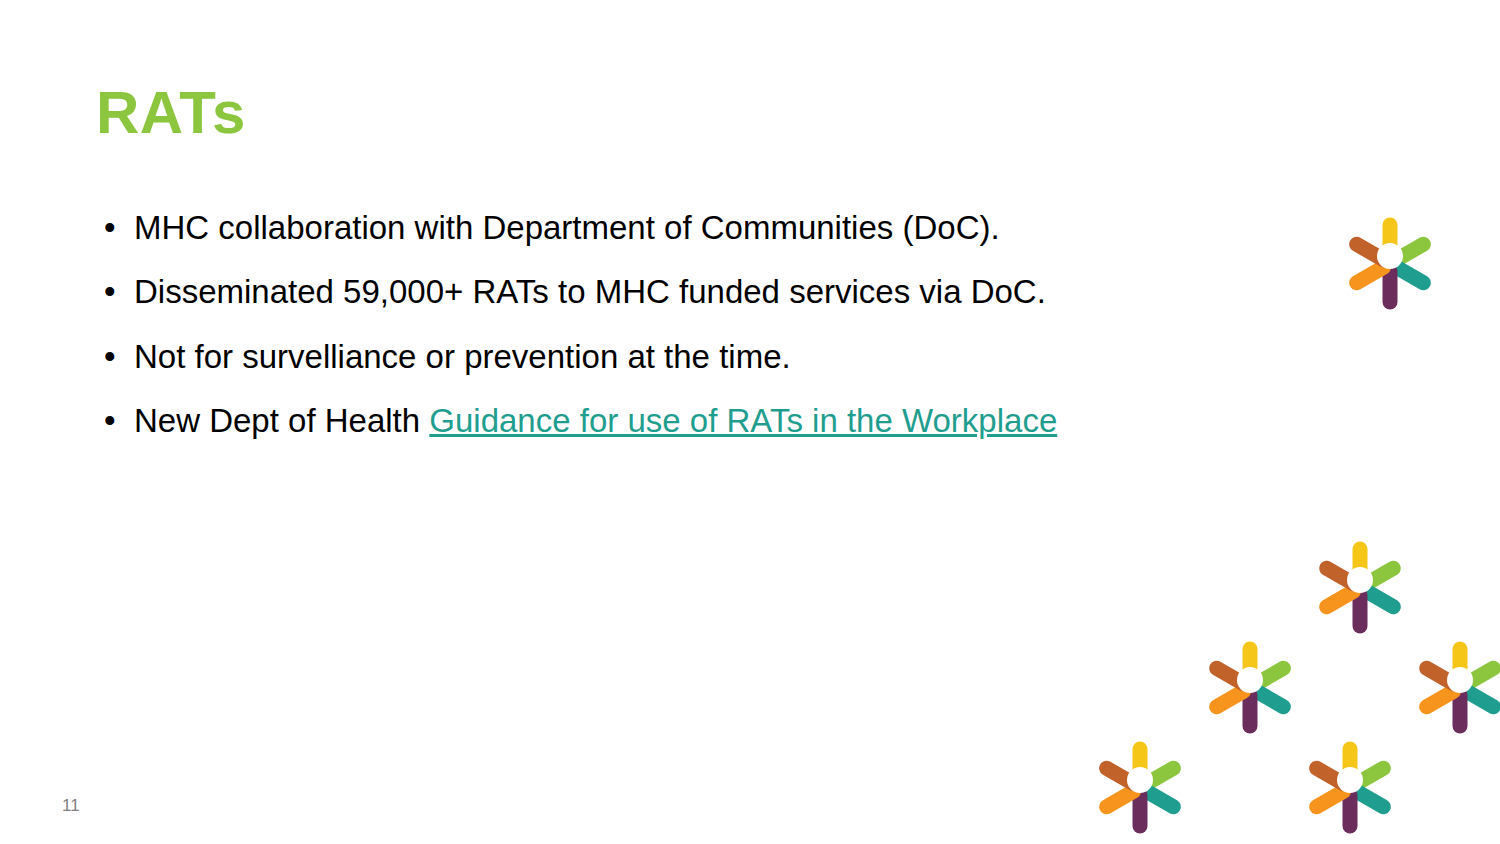RATs
MHC collaboration with Department of Communities (DoC).
Disseminated 59,000+ RATs to MHC funded services via DoC.
Not for survelliance or prevention at the time.
New Dept of Health Guidance for use of RATs in the Workplace
11